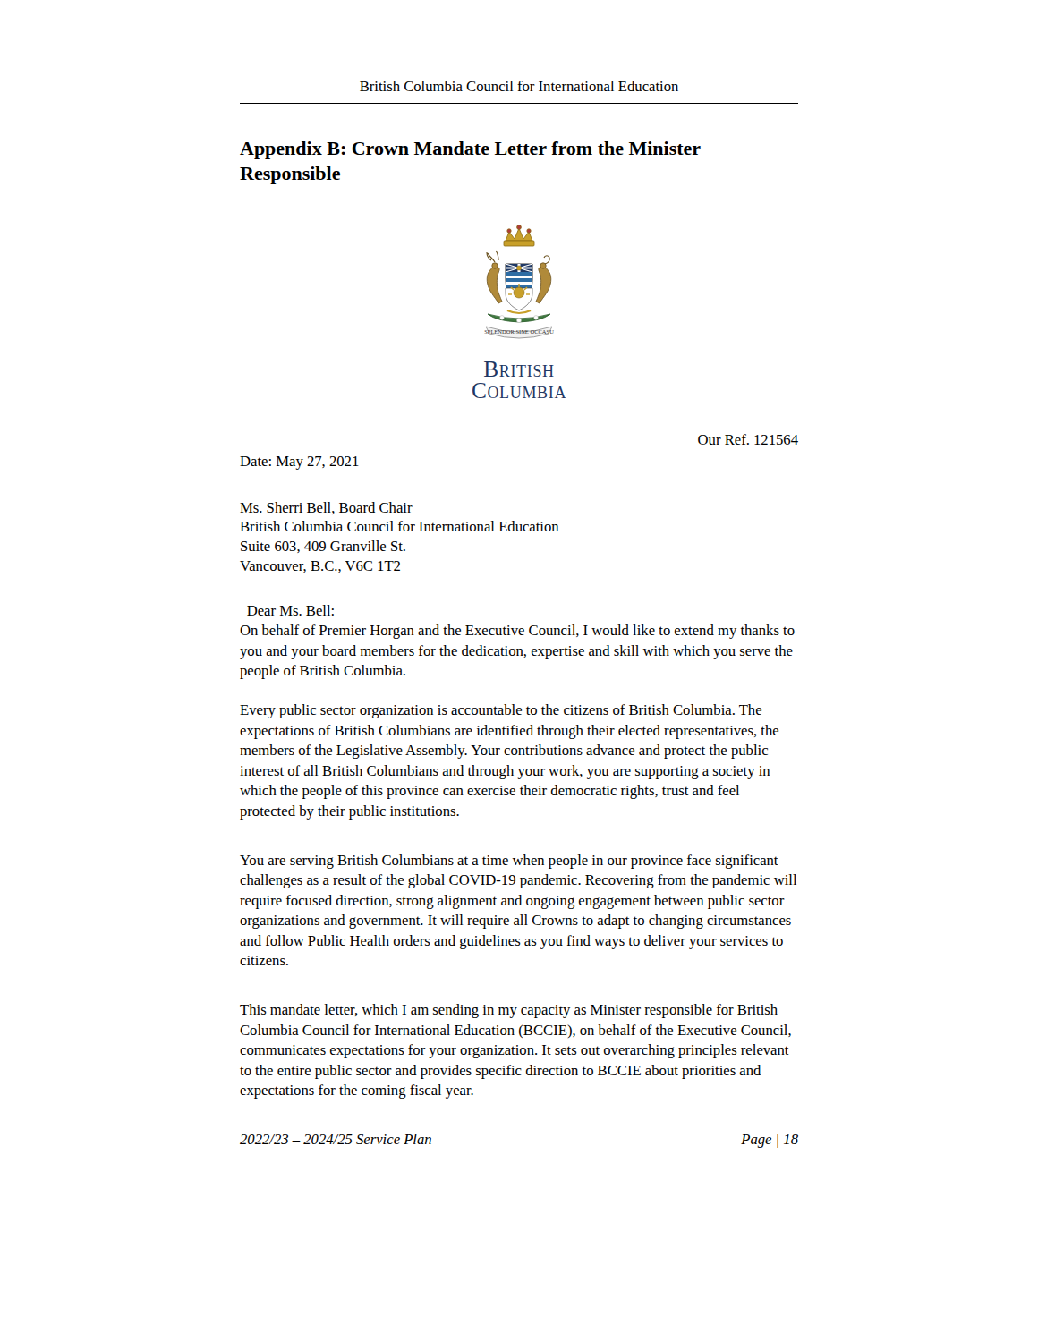British Columbia Council for International Education
Appendix B: Crown Mandate Letter from the Minister Responsible
SPLENDOR SINE OCCASU
British Columbia
Our Ref. 121564
Date: May 27, 2021
Ms. Sherri Bell, Board Chair
British Columbia Council for International Education
Suite 603, 409 Granville St.
Vancouver, B.C., V6C 1T2
Dear Ms. Bell:
On behalf of Premier Horgan and the Executive Council, I would like to extend my thanks to you and your board members for the dedication, expertise and skill with which you serve the people of British Columbia.
Every public sector organization is accountable to the citizens of British Columbia. The expectations of British Columbians are identified through their elected representatives, the members of the Legislative Assembly. Your contributions advance and protect the public interest of all British Columbians and through your work, you are supporting a society in which the people of this province can exercise their democratic rights, trust and feel protected by their public institutions.
You are serving British Columbians at a time when people in our province face significant challenges as a result of the global COVID-19 pandemic. Recovering from the pandemic will require focused direction, strong alignment and ongoing engagement between public sector organizations and government. It will require all Crowns to adapt to changing circumstances and follow Public Health orders and guidelines as you find ways to deliver your services to citizens.
This mandate letter, which I am sending in my capacity as Minister responsible for British Columbia Council for International Education (BCCIE), on behalf of the Executive Council, communicates expectations for your organization. It sets out overarching principles relevant to the entire public sector and provides specific direction to BCCIE about priorities and expectations for the coming fiscal year.
2022/23 – 2024/25 Service Plan Page | 18